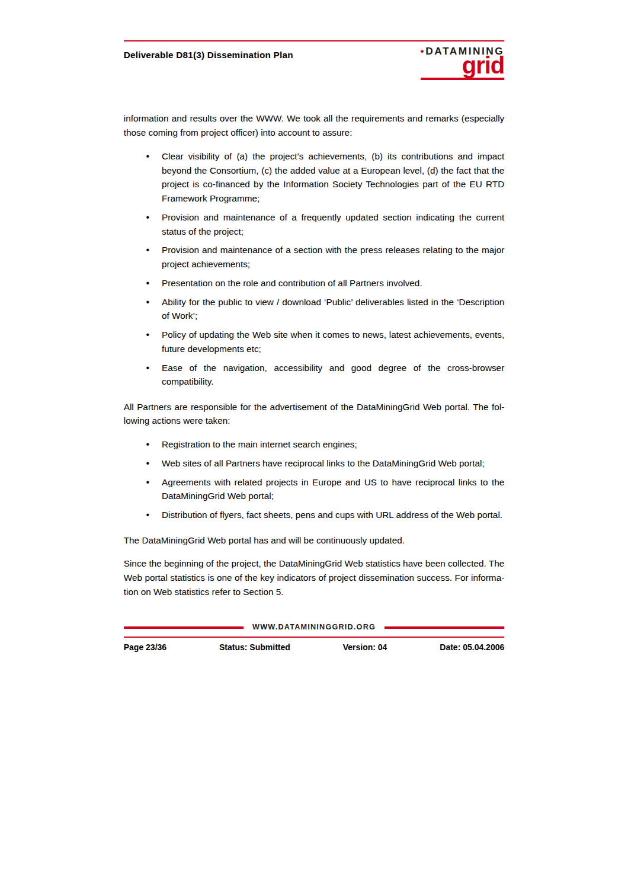Deliverable D81(3) Dissemination Plan
•DATAMINING grid
information and results over the WWW. We took all the requirements and remarks (especially those coming from project officer) into account to assure:
Clear visibility of (a) the project’s achievements, (b) its contributions and impact beyond the Consortium, (c) the added value at a European level, (d) the fact that the project is co-financed by the Information Society Technologies part of the EU RTD Framework Programme;
Provision and maintenance of a frequently updated section indicating the current status of the project;
Provision and maintenance of a section with the press releases relating to the major project achievements;
Presentation on the role and contribution of all Partners involved.
Ability for the public to view / download ‘Public’ deliverables listed in the ‘Description of Work’;
Policy of updating the Web site when it comes to news, latest achievements, events, future developments etc;
Ease of the navigation, accessibility and good degree of the cross-browser compatibility.
All Partners are responsible for the advertisement of the DataMiningGrid Web portal. The following actions were taken:
Registration to the main internet search engines;
Web sites of all Partners have reciprocal links to the DataMiningGrid Web portal;
Agreements with related projects in Europe and US to have reciprocal links to the DataMiningGrid Web portal;
Distribution of flyers, fact sheets, pens and cups with URL address of the Web portal.
The DataMiningGrid Web portal has and will be continuously updated.
Since the beginning of the project, the DataMiningGrid Web statistics have been collected. The Web portal statistics is one of the key indicators of project dissemination success. For information on Web statistics refer to Section 5.
WWW.DATAMININGGRID.ORG
Page 23/36 Status: Submitted Version: 04 Date: 05.04.2006